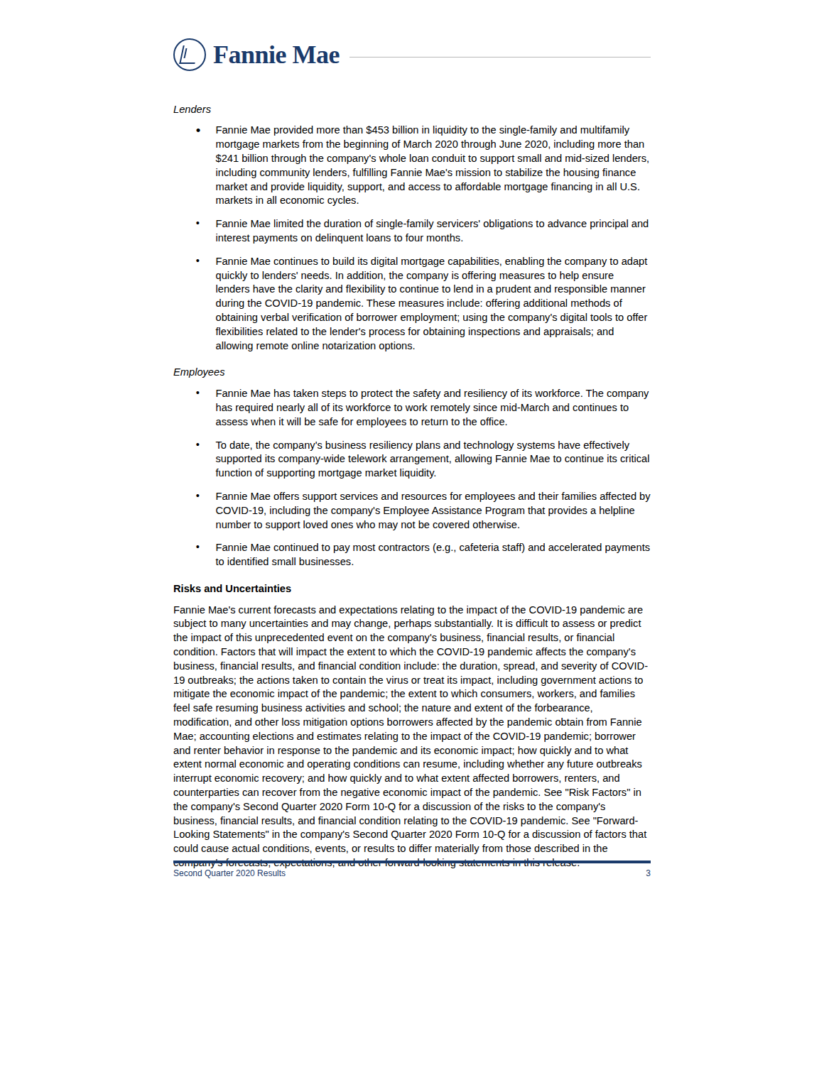Fannie Mae
Lenders
Fannie Mae provided more than $453 billion in liquidity to the single-family and multifamily mortgage markets from the beginning of March 2020 through June 2020, including more than $241 billion through the company's whole loan conduit to support small and mid-sized lenders, including community lenders, fulfilling Fannie Mae's mission to stabilize the housing finance market and provide liquidity, support, and access to affordable mortgage financing in all U.S. markets in all economic cycles.
Fannie Mae limited the duration of single-family servicers' obligations to advance principal and interest payments on delinquent loans to four months.
Fannie Mae continues to build its digital mortgage capabilities, enabling the company to adapt quickly to lenders' needs. In addition, the company is offering measures to help ensure lenders have the clarity and flexibility to continue to lend in a prudent and responsible manner during the COVID-19 pandemic. These measures include: offering additional methods of obtaining verbal verification of borrower employment; using the company's digital tools to offer flexibilities related to the lender's process for obtaining inspections and appraisals; and allowing remote online notarization options.
Employees
Fannie Mae has taken steps to protect the safety and resiliency of its workforce. The company has required nearly all of its workforce to work remotely since mid-March and continues to assess when it will be safe for employees to return to the office.
To date, the company's business resiliency plans and technology systems have effectively supported its company-wide telework arrangement, allowing Fannie Mae to continue its critical function of supporting mortgage market liquidity.
Fannie Mae offers support services and resources for employees and their families affected by COVID-19, including the company's Employee Assistance Program that provides a helpline number to support loved ones who may not be covered otherwise.
Fannie Mae continued to pay most contractors (e.g., cafeteria staff) and accelerated payments to identified small businesses.
Risks and Uncertainties
Fannie Mae's current forecasts and expectations relating to the impact of the COVID-19 pandemic are subject to many uncertainties and may change, perhaps substantially. It is difficult to assess or predict the impact of this unprecedented event on the company's business, financial results, or financial condition. Factors that will impact the extent to which the COVID-19 pandemic affects the company's business, financial results, and financial condition include: the duration, spread, and severity of COVID-19 outbreaks; the actions taken to contain the virus or treat its impact, including government actions to mitigate the economic impact of the pandemic; the extent to which consumers, workers, and families feel safe resuming business activities and school; the nature and extent of the forbearance, modification, and other loss mitigation options borrowers affected by the pandemic obtain from Fannie Mae; accounting elections and estimates relating to the impact of the COVID-19 pandemic; borrower and renter behavior in response to the pandemic and its economic impact; how quickly and to what extent normal economic and operating conditions can resume, including whether any future outbreaks interrupt economic recovery; and how quickly and to what extent affected borrowers, renters, and counterparties can recover from the negative economic impact of the pandemic. See "Risk Factors" in the company's Second Quarter 2020 Form 10-Q for a discussion of the risks to the company's business, financial results, and financial condition relating to the COVID-19 pandemic. See "Forward-Looking Statements" in the company's Second Quarter 2020 Form 10-Q for a discussion of factors that could cause actual conditions, events, or results to differ materially from those described in the company's forecasts, expectations, and other forward-looking statements in this release.
Second Quarter 2020 Results 3